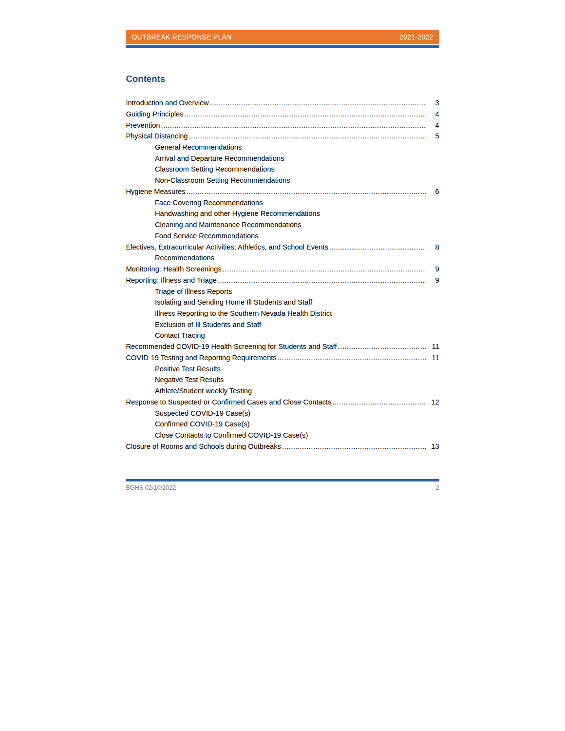Outbreak Response Plan 2021-2022
Contents
Introduction and Overview 3
Guiding Principles 4
Prevention 4
Physical Distancing 5
General Recommendations
Arrival and Departure Recommendations
Classroom Setting Recommendations
Non-Classroom Setting Recommendations
Hygiene Measures 6
Face Covering Recommendations
Handwashing and other Hygiene Recommendations
Cleaning and Maintenance Recommendations
Food Service Recommendations
Electives, Extracurricular Activities, Athletics, and School Events 8
Recommendations
Monitoring: Health Screenings 9
Reporting: Illness and Triage 9
Triage of Illness Reports
Isolating and Sending Home Ill Students and Staff
Illness Reporting to the Southern Nevada Health District
Exclusion of Ill Students and Staff
Contact Tracing
Recommended COVID-19 Health Screening for Students and Staff 11
COVID-19 Testing and Reporting Requirements 11
Positive Test Results
Negative Test Results
Athlete/Student weekly Testing
Response to Suspected or Confirmed Cases and Close Contacts 12
Suspected COVID-19 Case(s)
Confirmed COVID-19 Case(s)
Close Contacts to Confirmed COVID-19 Case(s)
Closure of Rooms and Schools during Outbreaks 13
BGHS 02/10/2022 2